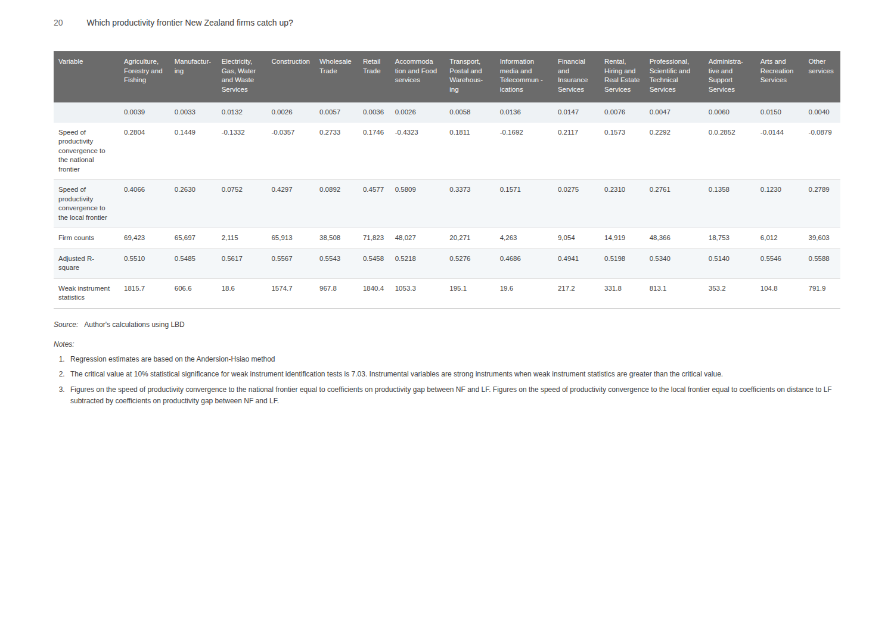20 Which productivity frontier New Zealand firms catch up?
| Variable | Agriculture, Forestry and Fishing | Manufactur-ing | Electricity, Gas, Water and Waste Services | Construction | Wholesale Trade | Retail Trade | Accommoda tion and Food services | Transport, Postal and Warehous-ing | Information media and Telecommun -ications | Financial and Insurance Services | Rental, Hiring and Real Estate Services | Professional, Scientific and Technical Services | Administra-tive and Support Services | Arts and Recreation Services | Other services |
| --- | --- | --- | --- | --- | --- | --- | --- | --- | --- | --- | --- | --- | --- | --- | --- |
| | 0.0039 | 0.0033 | 0.0132 | 0.0026 | 0.0057 | 0.0036 | 0.0026 | 0.0058 | 0.0136 | 0.0147 | 0.0076 | 0.0047 | 0.0060 | 0.0150 | 0.0040 |
| Speed of productivity convergence to the national frontier | 0.2804 | 0.1449 | -0.1332 | -0.0357 | 0.2733 | 0.1746 | -0.4323 | 0.1811 | -0.1692 | 0.2117 | 0.1573 | 0.2292 | 0.0.2852 | -0.0144 | -0.0879 |
| Speed of productivity convergence to the local frontier | 0.4066 | 0.2630 | 0.0752 | 0.4297 | 0.0892 | 0.4577 | 0.5809 | 0.3373 | 0.1571 | 0.0275 | 0.2310 | 0.2761 | 0.1358 | 0.1230 | 0.2789 |
| Firm counts | 69,423 | 65,697 | 2,115 | 65,913 | 38,508 | 71,823 | 48,027 | 20,271 | 4,263 | 9,054 | 14,919 | 48,366 | 18,753 | 6,012 | 39,603 |
| Adjusted R-square | 0.5510 | 0.5485 | 0.5617 | 0.5567 | 0.5543 | 0.5458 | 0.5218 | 0.5276 | 0.4686 | 0.4941 | 0.5198 | 0.5340 | 0.5140 | 0.5546 | 0.5588 |
| Weak instrument statistics | 1815.7 | 606.6 | 18.6 | 1574.7 | 967.8 | 1840.4 | 1053.3 | 195.1 | 19.6 | 217.2 | 331.8 | 813.1 | 353.2 | 104.8 | 791.9 |
Source: Author's calculations using LBD
Notes:
Regression estimates are based on the Andersion-Hsiao method
The critical value at 10% statistical significance for weak instrument identification tests is 7.03. Instrumental variables are strong instruments when weak instrument statistics are greater than the critical value.
Figures on the speed of productivity convergence to the national frontier equal to coefficients on productivity gap between NF and LF. Figures on the speed of productivity convergence to the local frontier equal to coefficients on distance to LF subtracted by coefficients on productivity gap between NF and LF.